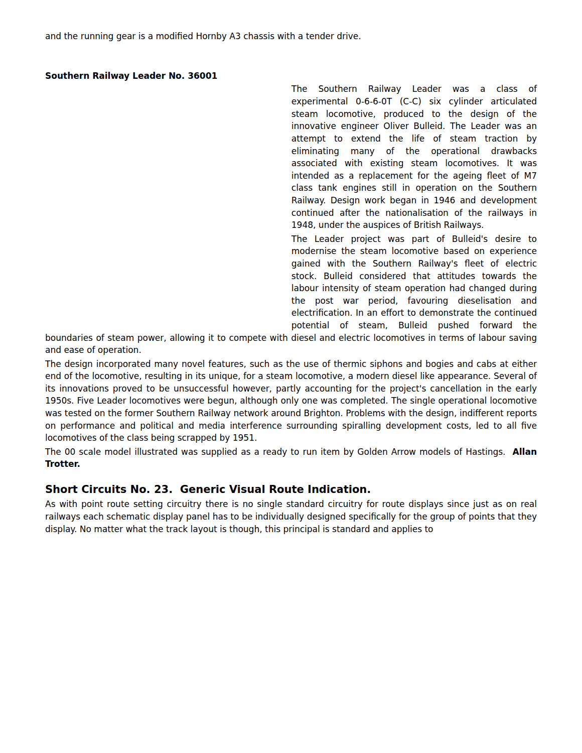and the running gear is a modified Hornby A3 chassis with a tender drive.
Southern Railway Leader No. 36001
The Southern Railway Leader was a class of experimental 0-6-6-0T (C-C) six cylinder articulated steam locomotive, produced to the design of the innovative engineer Oliver Bulleid. The Leader was an attempt to extend the life of steam traction by eliminating many of the operational drawbacks associated with existing steam locomotives. It was intended as a replacement for the ageing fleet of M7 class tank engines still in operation on the Southern Railway. Design work began in 1946 and development continued after the nationalisation of the railways in 1948, under the auspices of British Railways.
The Leader project was part of Bulleid's desire to modernise the steam locomotive based on experience gained with the Southern Railway's fleet of electric stock. Bulleid considered that attitudes towards the labour intensity of steam operation had changed during the post war period, favouring dieselisation and electrification. In an effort to demonstrate the continued potential of steam, Bulleid pushed forward the boundaries of steam power, allowing it to compete with diesel and electric locomotives in terms of labour saving and ease of operation.
The design incorporated many novel features, such as the use of thermic siphons and bogies and cabs at either end of the locomotive, resulting in its unique, for a steam locomotive, a modern diesel like appearance. Several of its innovations proved to be unsuccessful however, partly accounting for the project's cancellation in the early 1950s. Five Leader locomotives were begun, although only one was completed. The single operational locomotive was tested on the former Southern Railway network around Brighton. Problems with the design, indifferent reports on performance and political and media interference surrounding spiralling development costs, led to all five locomotives of the class being scrapped by 1951.
The 00 scale model illustrated was supplied as a ready to run item by Golden Arrow models of Hastings. Allan Trotter.
Short Circuits No. 23. Generic Visual Route Indication.
As with point route setting circuitry there is no single standard circuitry for route displays since just as on real railways each schematic display panel has to be individually designed specifically for the group of points that they display. No matter what the track layout is though, this principal is standard and applies to